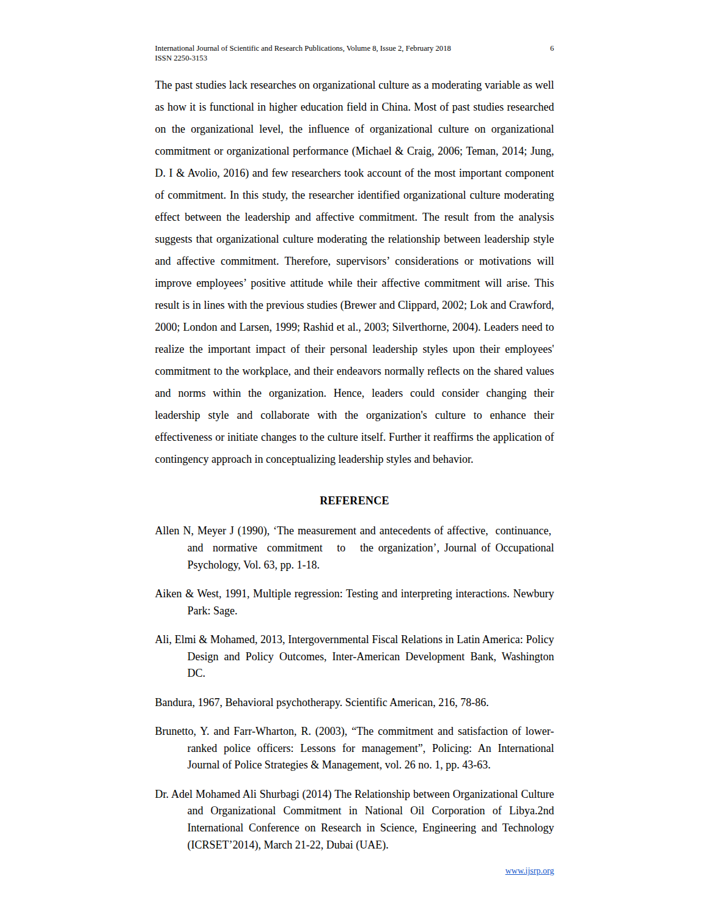International Journal of Scientific and Research Publications, Volume 8, Issue 2, February 2018
6
ISSN 2250-3153
The past studies lack researches on organizational culture as a moderating variable as well as how it is functional in higher education field in China. Most of past studies researched on the organizational level, the influence of organizational culture on organizational commitment or organizational performance (Michael & Craig, 2006; Teman, 2014; Jung, D. I & Avolio, 2016) and few researchers took account of the most important component of commitment. In this study, the researcher identified organizational culture moderating effect between the leadership and affective commitment. The result from the analysis suggests that organizational culture moderating the relationship between leadership style and affective commitment. Therefore, supervisors’ considerations or motivations will improve employees’ positive attitude while their affective commitment will arise. This result is in lines with the previous studies (Brewer and Clippard, 2002; Lok and Crawford, 2000; London and Larsen, 1999; Rashid et al., 2003; Silverthorne, 2004). Leaders need to realize the important impact of their personal leadership styles upon their employees' commitment to the workplace, and their endeavors normally reflects on the shared values and norms within the organization. Hence, leaders could consider changing their leadership style and collaborate with the organization's culture to enhance their effectiveness or initiate changes to the culture itself. Further it reaffirms the application of contingency approach in conceptualizing leadership styles and behavior.
REFERENCE
Allen N, Meyer J (1990), ‘The measurement and antecedents of affective, continuance, and normative commitment to the organization’, Journal of Occupational Psychology, Vol. 63, pp. 1-18.
Aiken & West, 1991, Multiple regression: Testing and interpreting interactions. Newbury Park: Sage.
Ali, Elmi & Mohamed, 2013, Intergovernmental Fiscal Relations in Latin America: Policy Design and Policy Outcomes, Inter-American Development Bank, Washington DC.
Bandura, 1967, Behavioral psychotherapy. Scientific American, 216, 78-86.
Brunetto, Y. and Farr-Wharton, R. (2003), “The commitment and satisfaction of lower-ranked police officers: Lessons for management”, Policing: An International Journal of Police Strategies & Management, vol. 26 no. 1, pp. 43-63.
Dr. Adel Mohamed Ali Shurbagi (2014) The Relationship between Organizational Culture and Organizational Commitment in National Oil Corporation of Libya.2nd International Conference on Research in Science, Engineering and Technology (ICRSET’2014), March 21-22, Dubai (UAE).
www.ijsrp.org